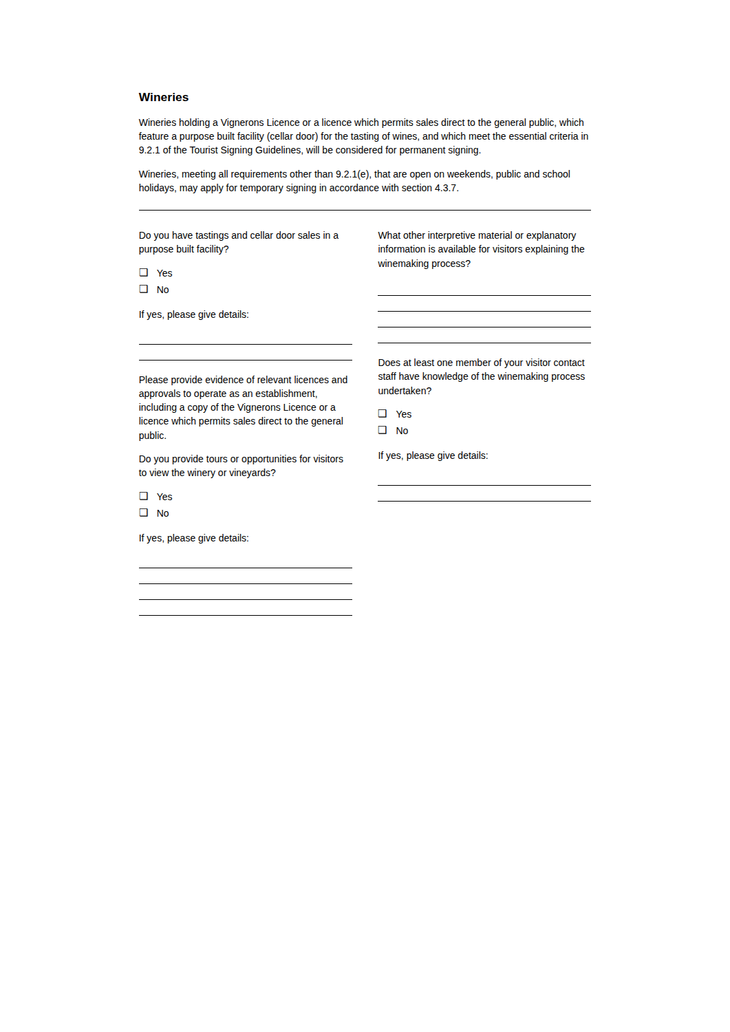Wineries
Wineries holding a Vignerons Licence or a licence which permits sales direct to the general public, which feature a purpose built facility (cellar door) for the tasting of wines, and which meet the essential criteria in 9.2.1 of the Tourist Signing Guidelines, will be considered for permanent signing.
Wineries, meeting all requirements other than 9.2.1(e), that are open on weekends, public and school holidays, may apply for temporary signing in accordance with section 4.3.7.
Do you have tastings and cellar door sales in a purpose built facility?
Yes
No
If yes, please give details:
Please provide evidence of relevant licences and approvals to operate as an establishment, including a copy of the Vignerons Licence or a licence which permits sales direct to the general public.
Do you provide tours or opportunities for visitors to view the winery or vineyards?
Yes
No
If yes, please give details:
What other interpretive material or explanatory information is available for visitors explaining the winemaking process?
Does at least one member of your visitor contact staff have knowledge of the winemaking process undertaken?
Yes
No
If yes, please give details: